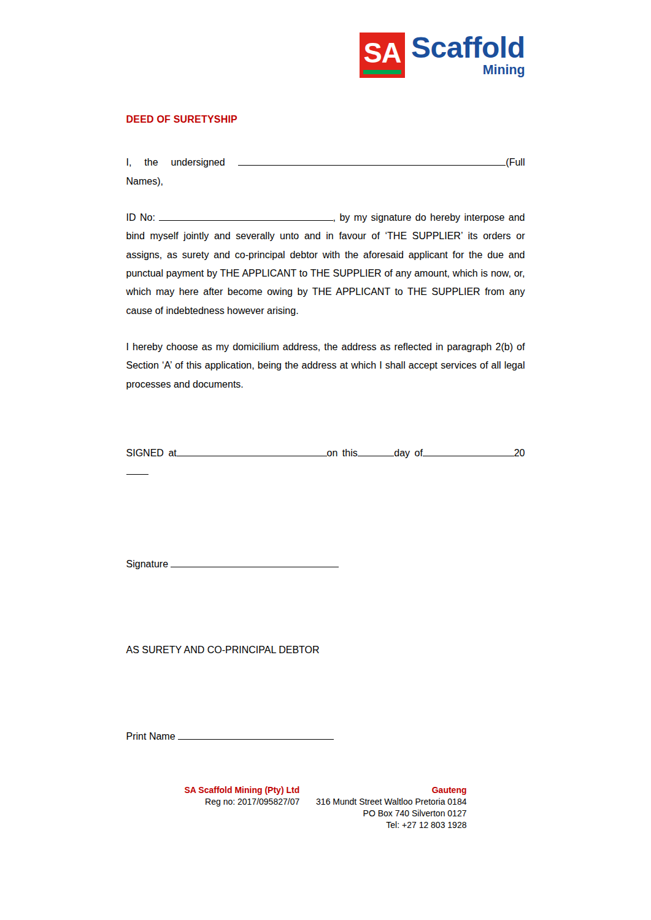SA
Scaffold Mining
DEED OF SURETYSHIP
I, the undersigned (Full Names),
ID No: , by my signature do hereby interpose and bind myself jointly and severally unto and in favour of ‘THE SUPPLIER’ its orders or assigns, as surety and co-principal debtor with the aforesaid applicant for the due and punctual payment by THE APPLICANT to THE SUPPLIER of any amount, which is now, or, which may here after become owing by THE APPLICANT to THE SUPPLIER from any cause of indebtedness however arising.
I hereby choose as my domicilium address, the address as reflected in paragraph 2(b) of Section ‘A’ of this application, being the address at which I shall accept services of all legal processes and documents.
SIGNED at on this day of 20
Signature
AS SURETY AND CO-PRINCIPAL DEBTOR
Print Name
SA Scaffold Mining (Pty) Ltd
Reg no: 2017/095827/07
Gauteng
316 Mundt Street Waltloo Pretoria 0184
PO Box 740 Silverton 0127
Tel: +27 12 803 1928